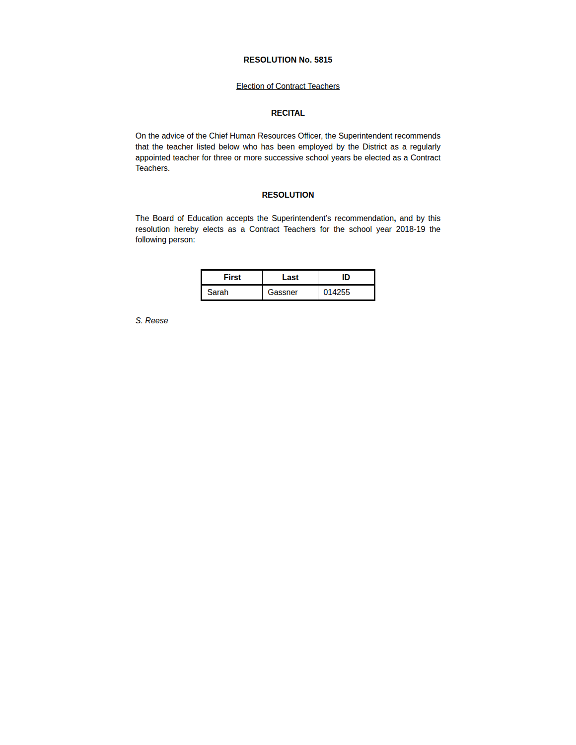RESOLUTION No. 5815
Election of Contract Teachers
RECITAL
On the advice of the Chief Human Resources Officer, the Superintendent recommends that the teacher listed below who has been employed by the District as a regularly appointed teacher for three or more successive school years be elected as a Contract Teachers.
RESOLUTION
The Board of Education accepts the Superintendent’s recommendation, and by this resolution hereby elects as a Contract Teachers for the school year 2018-19 the following person:
| First | Last | ID |
| --- | --- | --- |
| Sarah | Gassner | 014255 |
S. Reese